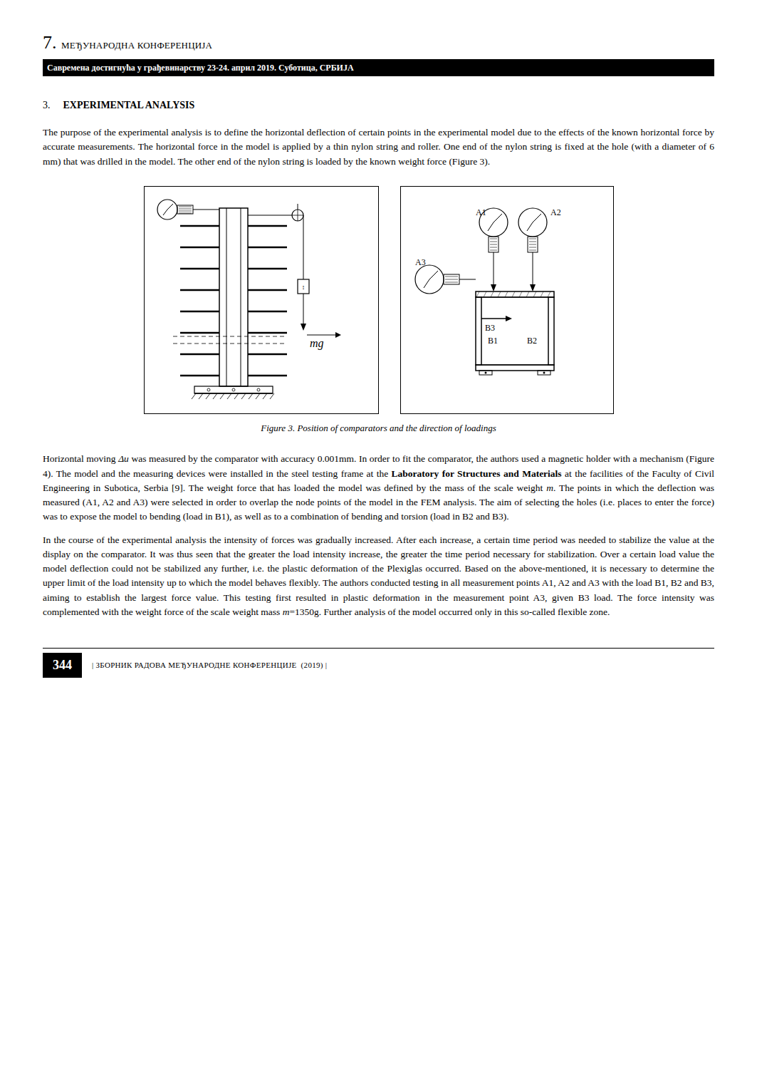7. МЕЂУНАРОДНА КОНФЕРЕНЦИЈА
Савремена достигнућа у грађевинарству 23-24. април 2019. Суботица, СРБИЈА
3. EXPERIMENTAL ANALYSIS
The purpose of the experimental analysis is to define the horizontal deflection of certain points in the experimental model due to the effects of the known horizontal force by accurate measurements. The horizontal force in the model is applied by a thin nylon string and roller. One end of the nylon string is fixed at the hole (with a diameter of 6 mm) that was drilled in the model. The other end of the nylon string is loaded by the known weight force (Figure 3).
↕ mg
A1 A2 A3 B3 B1 B2
Figure 3. Position of comparators and the direction of loadings
Horizontal moving Δu was measured by the comparator with accuracy 0.001mm. In order to fit the comparator, the authors used a magnetic holder with a mechanism (Figure 4). The model and the measuring devices were installed in the steel testing frame at the Laboratory for Structures and Materials at the facilities of the Faculty of Civil Engineering in Subotica, Serbia [9]. The weight force that has loaded the model was defined by the mass of the scale weight m. The points in which the deflection was measured (A1, A2 and A3) were selected in order to overlap the node points of the model in the FEM analysis. The aim of selecting the holes (i.e. places to enter the force) was to expose the model to bending (load in B1), as well as to a combination of bending and torsion (load in B2 and B3).
In the course of the experimental analysis the intensity of forces was gradually increased. After each increase, a certain time period was needed to stabilize the value at the display on the comparator. It was thus seen that the greater the load intensity increase, the greater the time period necessary for stabilization. Over a certain load value the model deflection could not be stabilized any further, i.e. the plastic deformation of the Plexiglas occurred. Based on the above-mentioned, it is necessary to determine the upper limit of the load intensity up to which the model behaves flexibly. The authors conducted testing in all measurement points A1, A2 and A3 with the load B1, B2 and B3, aiming to establish the largest force value. This testing first resulted in plastic deformation in the measurement point A3, given B3 load. The force intensity was complemented with the weight force of the scale weight mass m=1350g. Further analysis of the model occurred only in this so-called flexible zone.
344
| ЗБОРНИК РАДОВА МЕЂУНАРОДНЕ КОНФЕРЕНЦИЈЕ (2019) |